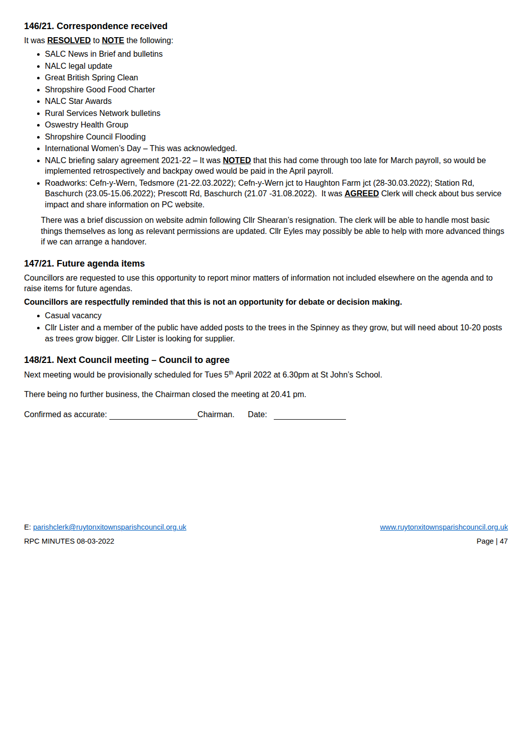146/21. Correspondence received
It was RESOLVED to NOTE the following:
SALC News in Brief and bulletins
NALC legal update
Great British Spring Clean
Shropshire Good Food Charter
NALC Star Awards
Rural Services Network bulletins
Oswestry Health Group
Shropshire Council Flooding
International Women’s Day – This was acknowledged.
NALC briefing salary agreement 2021-22 – It was NOTED that this had come through too late for March payroll, so would be implemented retrospectively and backpay owed would be paid in the April payroll.
Roadworks: Cefn-y-Wern, Tedsmore (21-22.03.2022); Cefn-y-Wern jct to Haughton Farm jct (28-30.03.2022); Station Rd, Baschurch (23.05-15.06.2022); Prescott Rd, Baschurch (21.07 -31.08.2022). It was AGREED Clerk will check about bus service impact and share information on PC website.
There was a brief discussion on website admin following Cllr Shearan’s resignation. The clerk will be able to handle most basic things themselves as long as relevant permissions are updated. Cllr Eyles may possibly be able to help with more advanced things if we can arrange a handover.
147/21. Future agenda items
Councillors are requested to use this opportunity to report minor matters of information not included elsewhere on the agenda and to raise items for future agendas.
Councillors are respectfully reminded that this is not an opportunity for debate or decision making.
Casual vacancy
Cllr Lister and a member of the public have added posts to the trees in the Spinney as they grow, but will need about 10-20 posts as trees grow bigger. Cllr Lister is looking for supplier.
148/21. Next Council meeting – Council to agree
Next meeting would be provisionally scheduled for Tues 5th April 2022 at 6.30pm at St John’s School.
There being no further business, the Chairman closed the meeting at 20.41 pm.
Confirmed as accurate: Chairman. Date:
E: parishclerk@ruytonxitownsparishcouncil.org.uk www.ruytonxitownsparishcouncil.org.uk
RPC MINUTES 08-03-2022 Page | 47